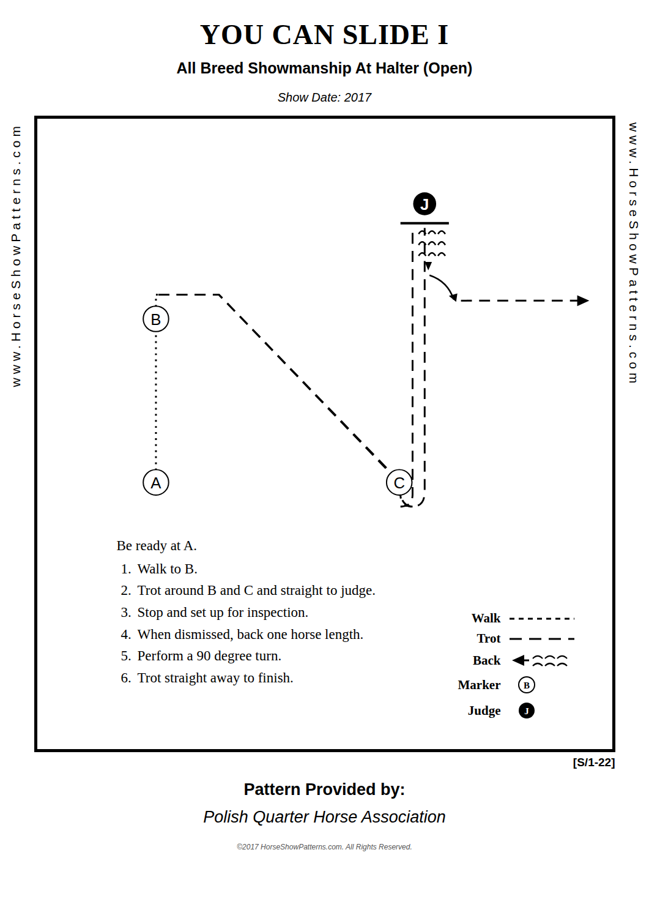www.HorseShowPatterns.com
www.HorseShowPatterns.com
YOU CAN SLIDE I
All Breed Showmanship At Halter (Open)
Show Date: 2017
J B A C
Be ready at A.
Walk to B.
Trot around B and C and straight to judge.
Stop and set up for inspection.
When dismissed, back one horse length.
Perform a 90 degree turn.
Trot straight away to finish.
| Walk | |
| Trot | |
| Back | |
| Marker | B |
| Judge | J |
[S/1-22]
Pattern Provided by:
Polish Quarter Horse Association
©2017 HorseShowPatterns.com. All Rights Reserved.